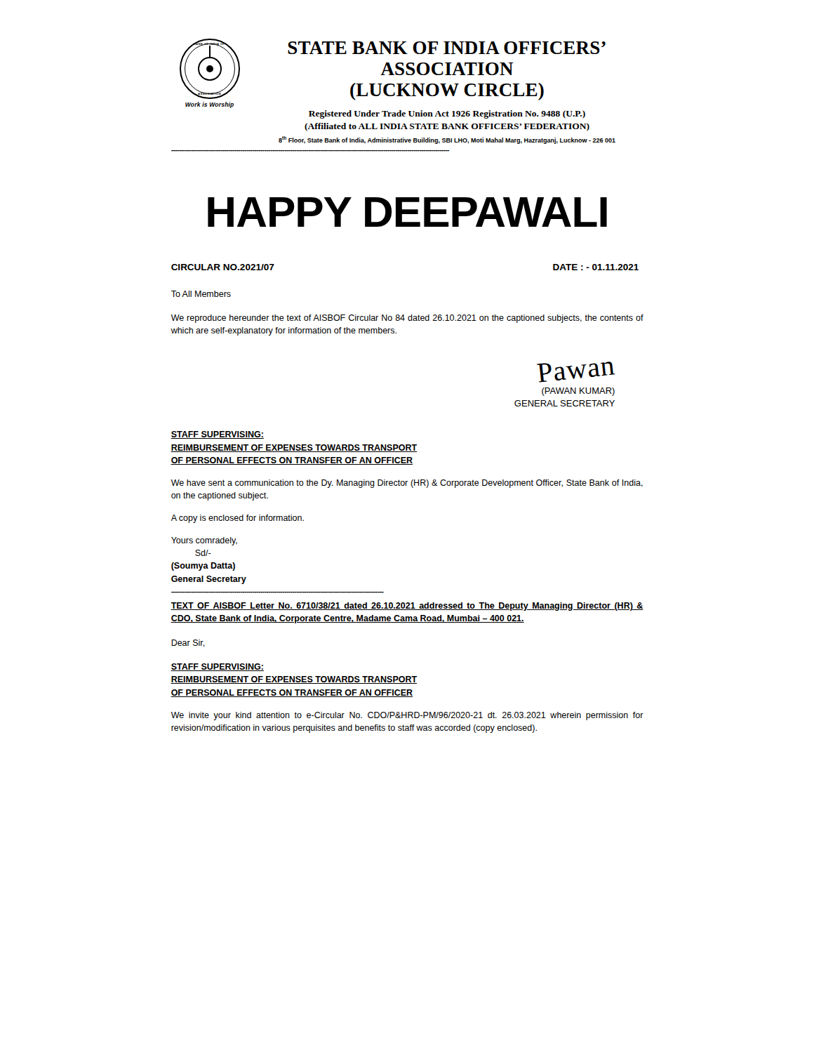STATE BANK OF INDIA OFFICERS
ASSOCIATION
Work is Worship
STATE BANK OF INDIA OFFICERS’
ASSOCIATION
(LUCKNOW CIRCLE)
Registered Under Trade Union Act 1926 Registration No. 9488 (U.P.)
(Affiliated to ALL INDIA STATE BANK OFFICERS’ FEDERATION)
8th Floor, State Bank of India, Administrative Building, SBI LHO, Moti Mahal Marg, Hazratganj, Lucknow - 226 001
--------------------------------------------------------------------------------------------------------------------------------------------
HAPPY DEEPAWALI
CIRCULAR NO.2021/07
DATE : - 01.11.2021
To All Members
We reproduce hereunder the text of AISBOF Circular No 84 dated 26.10.2021 on the captioned subjects, the contents of which are self-explanatory for information of the members.
Pawan
(PAWAN KUMAR)
GENERAL SECRETARY
STAFF SUPERVISING: REIMBURSEMENT OF EXPENSES TOWARDS TRANSPORT OF PERSONAL EFFECTS ON TRANSFER OF AN OFFICER
We have sent a communication to the Dy. Managing Director (HR) & Corporate Development Officer, State Bank of India, on the captioned subject.
A copy is enclosed for information.
Yours comradely,
Sd/-
(Soumya Datta)
General Secretary
-----------------------------------------------------------------------------------------------------------
TEXT OF AISBOF Letter No. 6710/38/21 dated 26.10.2021 addressed to The Deputy Managing Director (HR) & CDO, State Bank of India, Corporate Centre, Madame Cama Road, Mumbai – 400 021.
Dear Sir,
STAFF SUPERVISING: REIMBURSEMENT OF EXPENSES TOWARDS TRANSPORT OF PERSONAL EFFECTS ON TRANSFER OF AN OFFICER
We invite your kind attention to e-Circular No. CDO/P&HRD-PM/96/2020-21 dt. 26.03.2021 wherein permission for revision/modification in various perquisites and benefits to staff was accorded (copy enclosed).